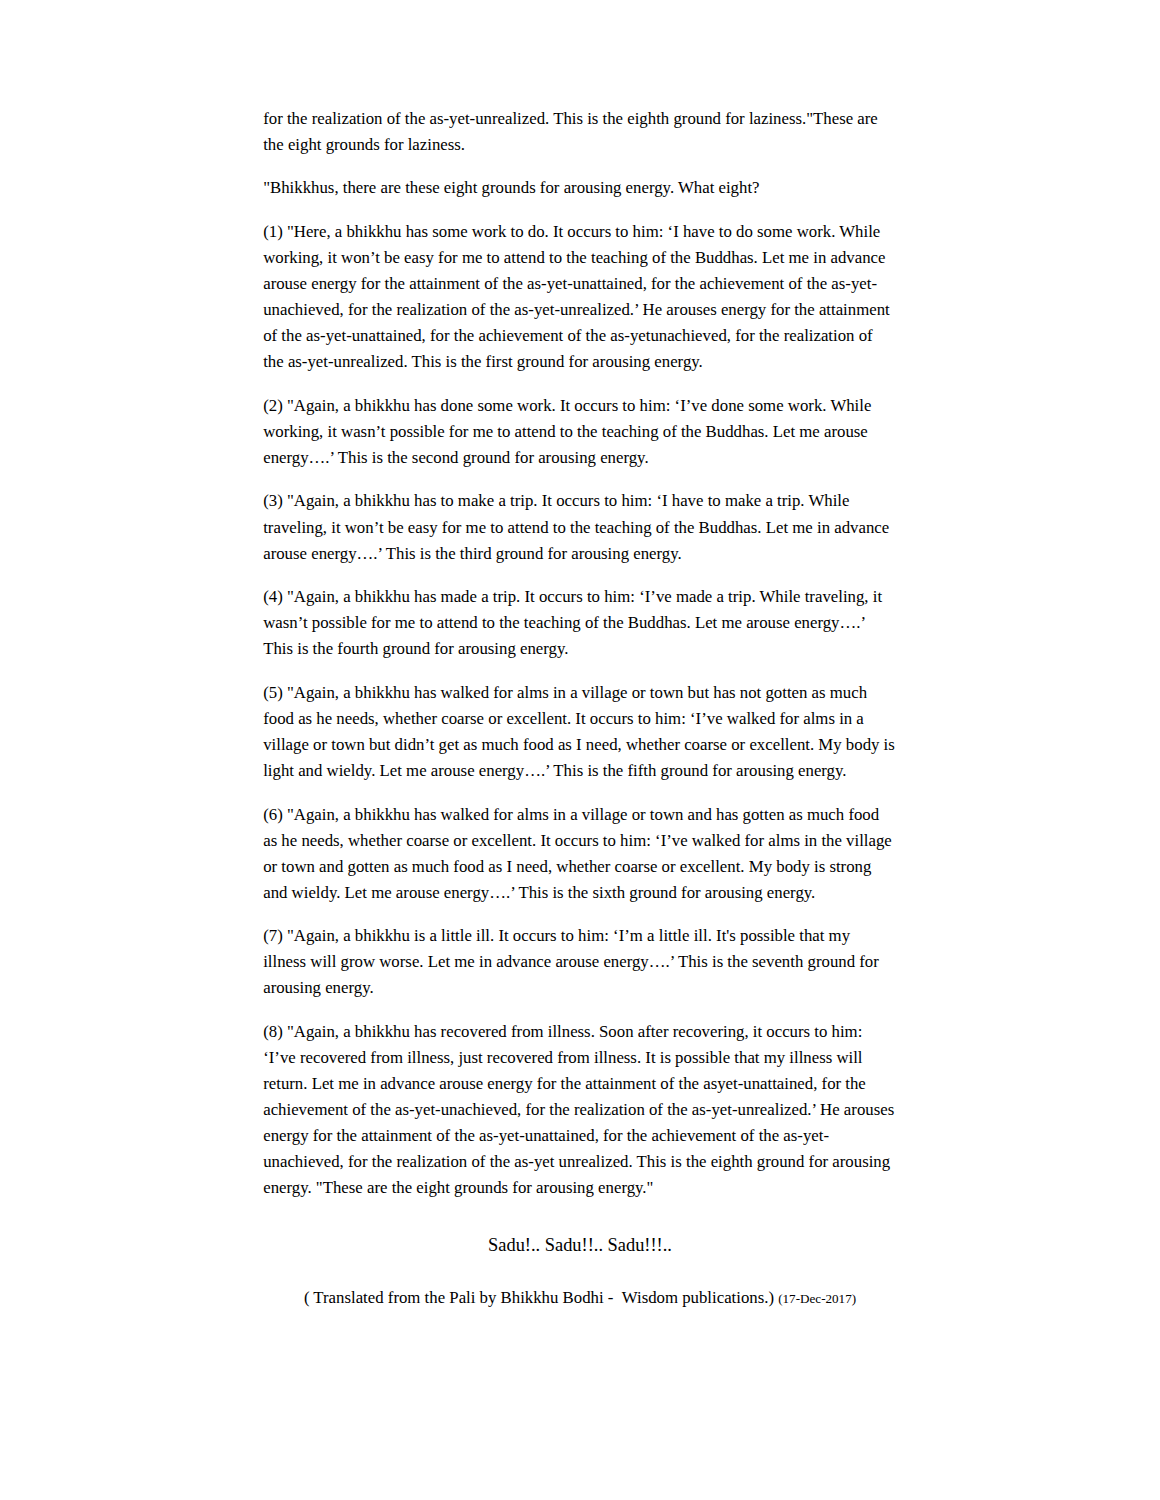for the realization of the as-yet-unrealized. This is the eighth ground for laziness."These are the eight grounds for laziness.
"Bhikkhus, there are these eight grounds for arousing energy. What eight?
(1) "Here, a bhikkhu has some work to do. It occurs to him: ‘I have to do some work. While working, it won’t be easy for me to attend to the teaching of the Buddhas. Let me in advance arouse energy for the attainment of the as-yet-unattained, for the achievement of the as-yet-unachieved, for the realization of the as-yet-unrealized.’ He arouses energy for the attainment of the as-yet-unattained, for the achievement of the as-yetunachieved, for the realization of the as-yet-unrealized. This is the first ground for arousing energy.
(2) "Again, a bhikkhu has done some work. It occurs to him: ‘I’ve done some work. While working, it wasn’t possible for me to attend to the teaching of the Buddhas. Let me arouse energy….’ This is the second ground for arousing energy.
(3) "Again, a bhikkhu has to make a trip. It occurs to him: ‘I have to make a trip. While traveling, it won’t be easy for me to attend to the teaching of the Buddhas. Let me in advance arouse energy….’ This is the third ground for arousing energy.
(4) "Again, a bhikkhu has made a trip. It occurs to him: ‘I’ve made a trip. While traveling, it wasn’t possible for me to attend to the teaching of the Buddhas. Let me arouse energy….’ This is the fourth ground for arousing energy.
(5) "Again, a bhikkhu has walked for alms in a village or town but has not gotten as much food as he needs, whether coarse or excellent. It occurs to him: ‘I’ve walked for alms in a village or town but didn’t get as much food as I need, whether coarse or excellent. My body is light and wieldy. Let me arouse energy….’ This is the fifth ground for arousing energy.
(6) "Again, a bhikkhu has walked for alms in a village or town and has gotten as much food as he needs, whether coarse or excellent. It occurs to him: ‘I’ve walked for alms in the village or town and gotten as much food as I need, whether coarse or excellent. My body is strong and wieldy. Let me arouse energy….’ This is the sixth ground for arousing energy.
(7) "Again, a bhikkhu is a little ill. It occurs to him: ‘I’m a little ill. It's possible that my illness will grow worse. Let me in advance arouse energy….’ This is the seventh ground for arousing energy.
(8) "Again, a bhikkhu has recovered from illness. Soon after recovering, it occurs to him: ‘I’ve recovered from illness, just recovered from illness. It is possible that my illness will return. Let me in advance arouse energy for the attainment of the asyet-unattained, for the achievement of the as-yet-unachieved, for the realization of the as-yet-unrealized.’ He arouses energy for the attainment of the as-yet-unattained, for the achievement of the as-yet-unachieved, for the realization of the as-yet unrealized. This is the eighth ground for arousing energy. "These are the eight grounds for arousing energy."
Sadu!.. Sadu!!.. Sadu!!!..
( Translated from the Pali by Bhikkhu Bodhi - Wisdom publications.) (17-Dec-2017)